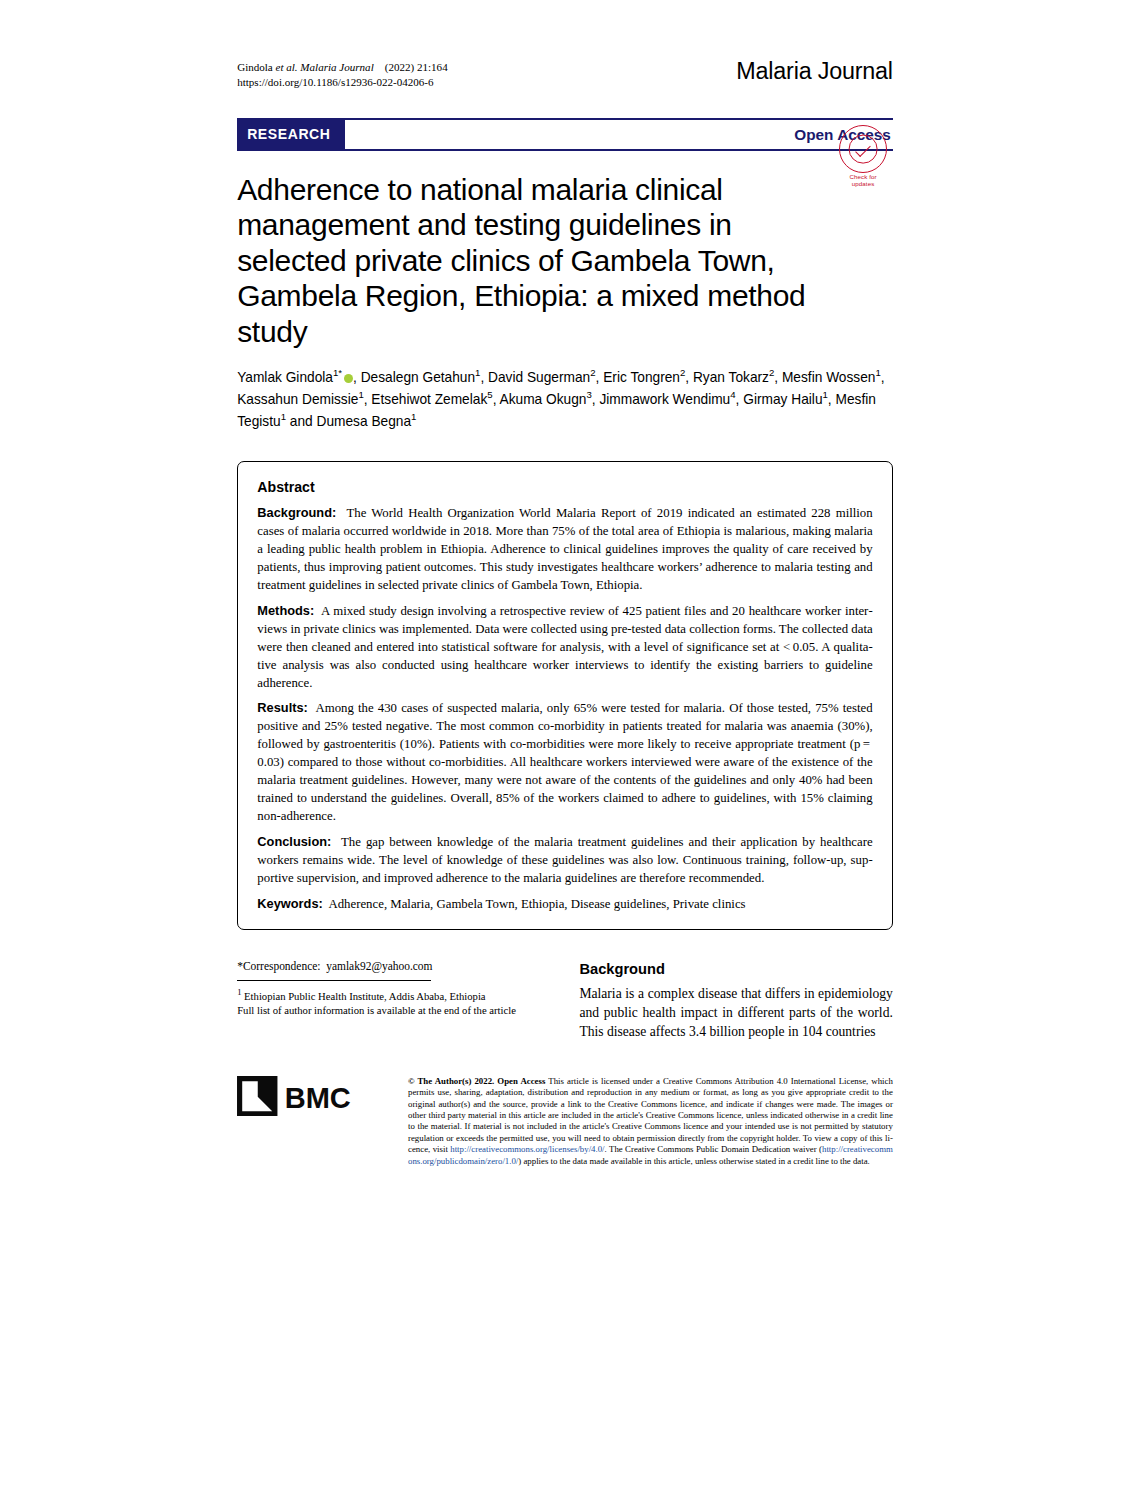Gindola et al. Malaria Journal (2022) 21:164 https://doi.org/10.1186/s12936-022-04206-6
Malaria Journal
RESEARCH
Open Access
Check for
updates
Adherence to national malaria clinical management and testing guidelines in selected private clinics of Gambela Town, Gambela Region, Ethiopia: a mixed method study
Yamlak Gindola1* , Desalegn Getahun1, David Sugerman2, Eric Tongren2, Ryan Tokarz2, Mesfin Wossen1, Kassahun Demissie1, Etsehiwot Zemelak5, Akuma Okugn3, Jimmawork Wendimu4, Girmay Hailu1, Mesfin Tegistu1 and Dumesa Begna1
Abstract
Background: The World Health Organization World Malaria Report of 2019 indicated an estimated 228 million cases of malaria occurred worldwide in 2018. More than 75% of the total area of Ethiopia is malarious, making malaria a leading public health problem in Ethiopia. Adherence to clinical guidelines improves the quality of care received by patients, thus improving patient outcomes. This study investigates healthcare workers’ adherence to malaria testing and treatment guidelines in selected private clinics of Gambela Town, Ethiopia.
Methods: A mixed study design involving a retrospective review of 425 patient files and 20 healthcare worker interviews in private clinics was implemented. Data were collected using pre-tested data collection forms. The collected data were then cleaned and entered into statistical software for analysis, with a level of significance set at < 0.05. A qualitative analysis was also conducted using healthcare worker interviews to identify the existing barriers to guideline adherence.
Results: Among the 430 cases of suspected malaria, only 65% were tested for malaria. Of those tested, 75% tested positive and 25% tested negative. The most common co-morbidity in patients treated for malaria was anaemia (30%), followed by gastroenteritis (10%). Patients with co-morbidities were more likely to receive appropriate treatment (p = 0.03) compared to those without co-morbidities. All healthcare workers interviewed were aware of the existence of the malaria treatment guidelines. However, many were not aware of the contents of the guidelines and only 40% had been trained to understand the guidelines. Overall, 85% of the workers claimed to adhere to guidelines, with 15% claiming non-adherence.
Conclusion: The gap between knowledge of the malaria treatment guidelines and their application by healthcare workers remains wide. The level of knowledge of these guidelines was also low. Continuous training, follow-up, supportive supervision, and improved adherence to the malaria guidelines are therefore recommended.
Keywords: Adherence, Malaria, Gambela Town, Ethiopia, Disease guidelines, Private clinics
*Correspondence: yamlak92@yahoo.com
1 Ethiopian Public Health Institute, Addis Ababa, Ethiopia
Full list of author information is available at the end of the article
Background
Malaria is a complex disease that differs in epidemiology and public health impact in different parts of the world. This disease affects 3.4 billion people in 104 countries
BMC
© The Author(s) 2022. Open Access This article is licensed under a Creative Commons Attribution 4.0 International License, which permits use, sharing, adaptation, distribution and reproduction in any medium or format, as long as you give appropriate credit to the original author(s) and the source, provide a link to the Creative Commons licence, and indicate if changes were made. The images or other third party material in this article are included in the article's Creative Commons licence, unless indicated otherwise in a credit line to the material. If material is not included in the article's Creative Commons licence and your intended use is not permitted by statutory regulation or exceeds the permitted use, you will need to obtain permission directly from the copyright holder. To view a copy of this licence, visit http://creativecommons.org/licenses/by/4.0/. The Creative Commons Public Domain Dedication waiver (http://creativecommons.org/publicdomain/zero/1.0/) applies to the data made available in this article, unless otherwise stated in a credit line to the data.